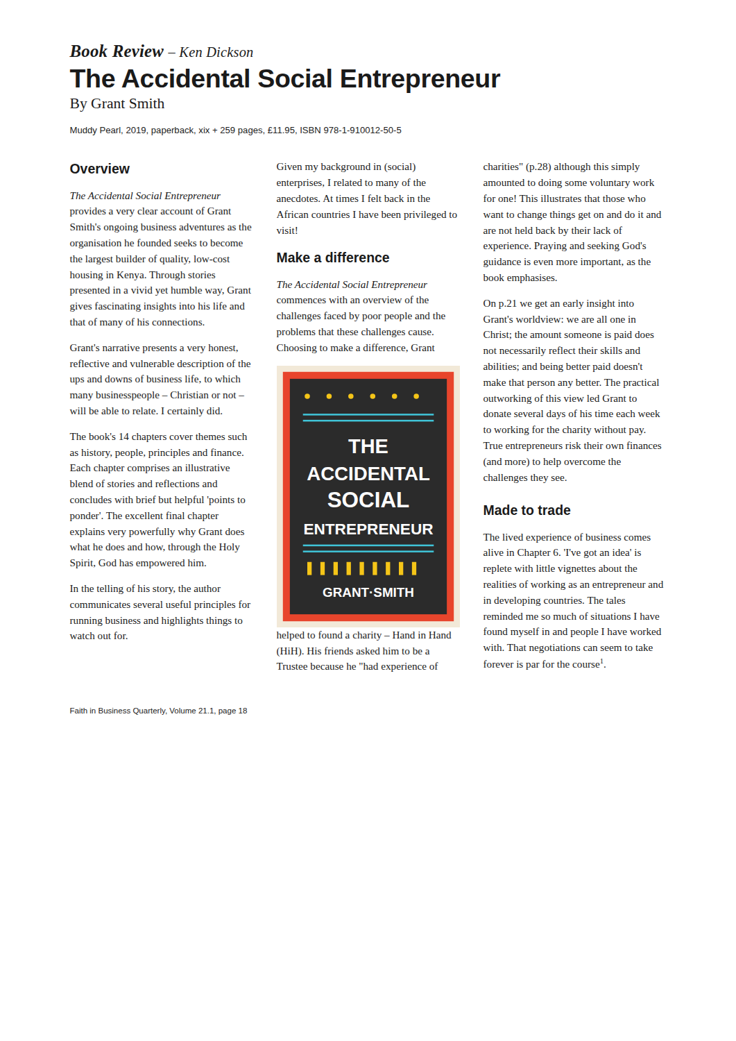Book Review – Ken Dickson
The Accidental Social Entrepreneur
By Grant Smith
Muddy Pearl, 2019, paperback, xix + 259 pages, £11.95, ISBN 978-1-910012-50-5
Overview
The Accidental Social Entrepreneur provides a very clear account of Grant Smith's ongoing business adventures as the organisation he founded seeks to become the largest builder of quality, low-cost housing in Kenya. Through stories presented in a vivid yet humble way, Grant gives fascinating insights into his life and that of many of his connections.
Grant's narrative presents a very honest, reflective and vulnerable description of the ups and downs of business life, to which many businesspeople – Christian or not – will be able to relate. I certainly did.
The book's 14 chapters cover themes such as history, people, principles and finance. Each chapter comprises an illustrative blend of stories and reflections and concludes with brief but helpful 'points to ponder'. The excellent final chapter explains very powerfully why Grant does what he does and how, through the Holy Spirit, God has empowered him.
In the telling of his story, the author communicates several useful principles for running business and highlights things to watch out for.
Given my background in (social) enterprises, I related to many of the anecdotes. At times I felt back in the African countries I have been privileged to visit!
Make a difference
The Accidental Social Entrepreneur commences with an overview of the challenges faced by poor people and the problems that these challenges cause. Choosing to make a difference, Grant
helped to found a charity – Hand in Hand (HiH). His friends asked him to be a Trustee because he "had experience of charities" (p.28) although this simply amounted to doing some voluntary work for one! This illustrates that those who want to change things get on and do it and are not held back by their lack of experience. Praying and seeking God's guidance is even more important, as the book emphasises.
On p.21 we get an early insight into Grant's worldview: we are all one in Christ; the amount someone is paid does not necessarily reflect their skills and abilities; and being better paid doesn't make that person any better. The practical outworking of this view led Grant to donate several days of his time each week to working for the charity without pay. True entrepreneurs risk their own finances (and more) to help overcome the challenges they see.
Made to trade
The lived experience of business comes alive in Chapter 6. 'I've got an idea' is replete with little vignettes about the realities of working as an entrepreneur and in developing countries. The tales reminded me so much of situations I have found myself in and people I have worked with. That negotiations can seem to take forever is par for the course1.
Faith in Business Quarterly, Volume 21.1, page 18